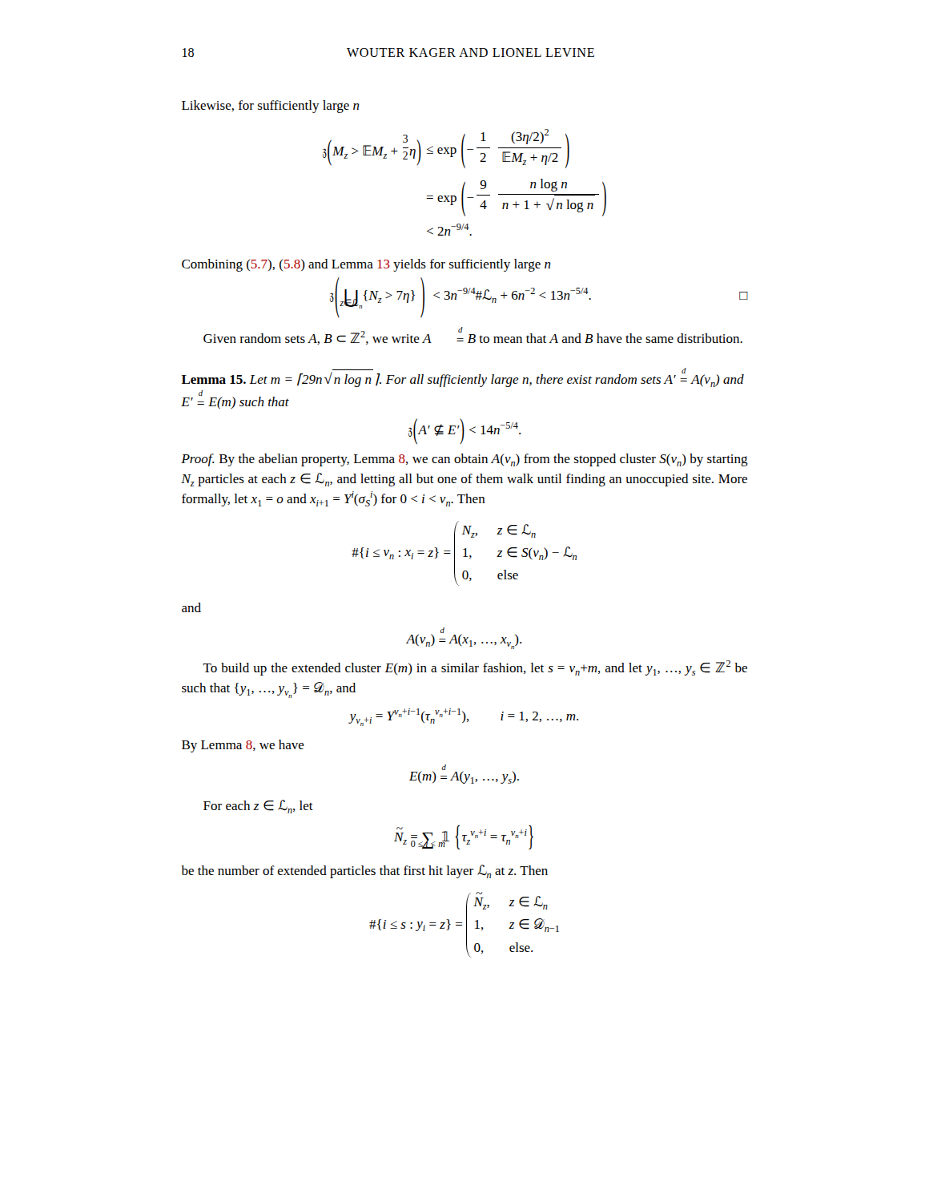18 WOUTER KAGER AND LIONEL LEVINE
Likewise, for sufficiently large n
𝔷(Mz > 𝔼Mz + 32 η) ≤ exp (−12 (3η/2)2 𝔼Mz + η/2) = exp (−94 n log n n + 1 + n log n) < 2n−9/4.
Combining (5.7), (5.8) and Lemma 13 yields for sufficiently large n
𝔷( ⋃z∈ℒn {Nz > 7η} ) < 3n−9/4#ℒn + 6n−2 < 13n−5/4. □
Given random sets A, B ⊂ ℤ2, we write A d= B to mean that A and B have the same distribution.
Lemma 15. Let m = ⌈29nn log n⌉. For all sufficiently large n, there exist random sets A′ d= A(vn) and E′ d= E(m) such that
𝔷(A′ ⊈ E′) < 14n−5/4.
Proof. By the abelian property, Lemma 8, we can obtain A(vn) from the stopped cluster S(vn) by starting Nz particles at each z ∈ ℒn, and letting all but one of them walk until finding an unoccupied site. More formally, let x1 = o and xi+1 = Yi(σSi) for 0 < i < vn. Then
#{i ≤ vn : xi = z} = Nz, z ∈ ℒn 1, z ∈ S(vn) − ℒn 0, else
and
A(vn) d= A(x1, …, xvn).
To build up the extended cluster E(m) in a similar fashion, let s = vn+m, and let y1, …, ys ∈ ℤ2 be such that {y1, …, yvn} = 𝒟n, and
yvn+i = Yvn+i−1(τnvn+i−1), i = 1, 2, …, m.
By Lemma 8, we have
E(m) d= A(y1, …, ys).
For each z ∈ ℒn, let
~ Nz = ∑0 ≤ i < m 𝟙 {τzvn+i = τnvn+i}
be the number of extended particles that first hit layer ℒn at z. Then
#{i ≤ s : yi = z} = ~Nz, z ∈ ℒn 1, z ∈ 𝒟n−1 0, else.